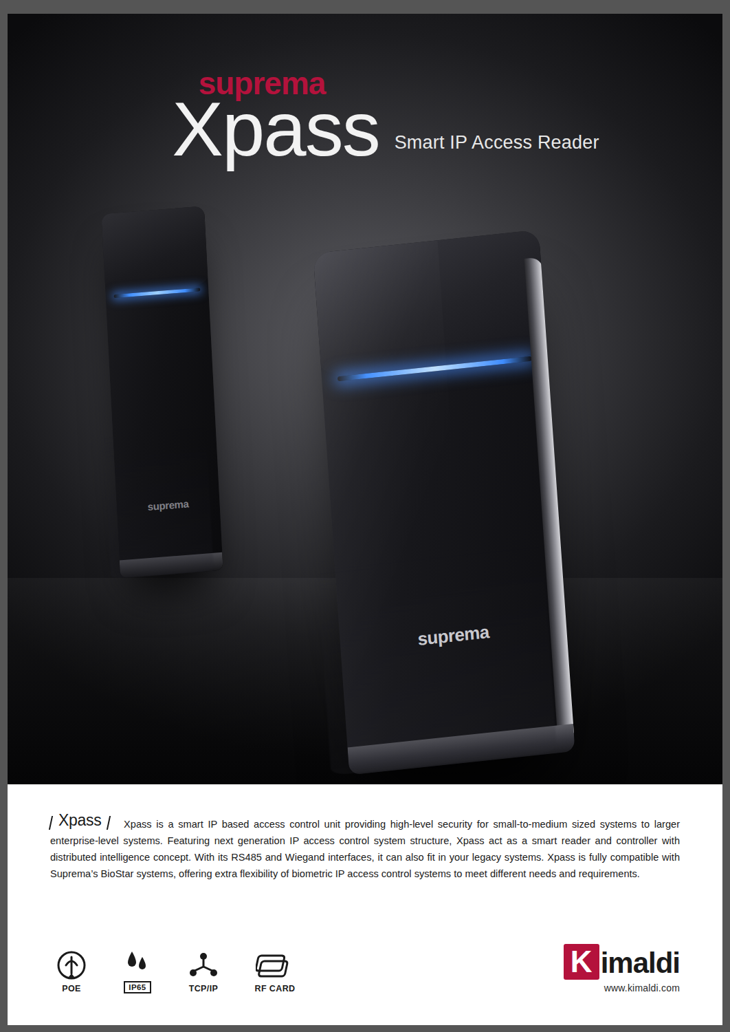suprema
Xpass
Smart IP Access Reader
suprema
suprema
Xpass Xpass is a smart IP based access control unit providing high-level security for small-to-medium sized systems to larger enterprise-level systems. Featuring next generation IP access control system structure, Xpass act as a smart reader and controller with distributed intelligence concept. With its RS485 and Wiegand interfaces, it can also fit in your legacy systems. Xpass is fully compatible with Suprema’s BioStar systems, offering extra flexibility of biometric IP access control systems to meet different needs and requirements.
POE
IP65
TCP/IP
RF CARD
Kimaldi
www.kimaldi.com